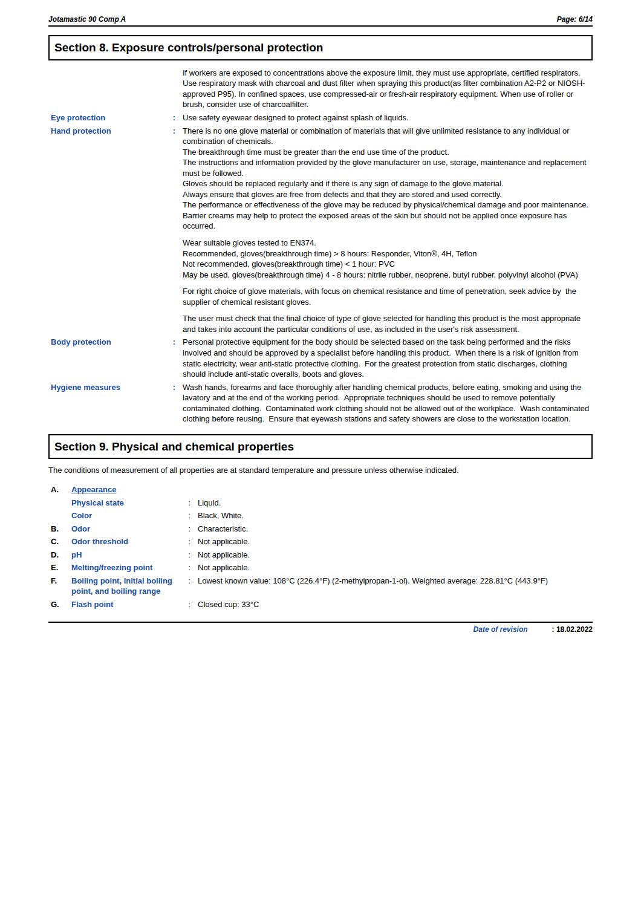Jotamastic 90 Comp A Page: 6/14
Section 8. Exposure controls/personal protection
| | | If workers are exposed to concentrations above the exposure limit, they must use appropriate, certified respirators. Use respiratory mask with charcoal and dust filter when spraying this product(as filter combination A2-P2 or NIOSH-approved P95). In confined spaces, use compressed-air or fresh-air respiratory equipment. When use of roller or brush, consider use of charcoalfilter. |
| Eye protection | : | Use safety eyewear designed to protect against splash of liquids. |
| Hand protection | : | There is no one glove material or combination of materials that will give unlimited resistance to any individual or combination of chemicals. The breakthrough time must be greater than the end use time of the product. The instructions and information provided by the glove manufacturer on use, storage, maintenance and replacement must be followed. Gloves should be replaced regularly and if there is any sign of damage to the glove material. Always ensure that gloves are free from defects and that they are stored and used correctly. The performance or effectiveness of the glove may be reduced by physical/chemical damage and poor maintenance. Barrier creams may help to protect the exposed areas of the skin but should not be applied once exposure has occurred. Wear suitable gloves tested to EN374. Recommended, gloves(breakthrough time) > 8 hours: Responder, Viton®, 4H, Teflon Not recommended, gloves(breakthrough time) < 1 hour: PVC May be used, gloves(breakthrough time) 4 - 8 hours: nitrile rubber, neoprene, butyl rubber, polyvinyl alcohol (PVA) For right choice of glove materials, with focus on chemical resistance and time of penetration, seek advice by the supplier of chemical resistant gloves. The user must check that the final choice of type of glove selected for handling this product is the most appropriate and takes into account the particular conditions of use, as included in the user's risk assessment. |
| Body protection | : | Personal protective equipment for the body should be selected based on the task being performed and the risks involved and should be approved by a specialist before handling this product. When there is a risk of ignition from static electricity, wear anti-static protective clothing. For the greatest protection from static discharges, clothing should include anti-static overalls, boots and gloves. |
| Hygiene measures | : | Wash hands, forearms and face thoroughly after handling chemical products, before eating, smoking and using the lavatory and at the end of the working period. Appropriate techniques should be used to remove potentially contaminated clothing. Contaminated work clothing should not be allowed out of the workplace. Wash contaminated clothing before reusing. Ensure that eyewash stations and safety showers are close to the workstation location. |
Section 9. Physical and chemical properties
The conditions of measurement of all properties are at standard temperature and pressure unless otherwise indicated.
| A. | Appearance |
| | Physical state | : | Liquid. |
| | Color | : | Black, White. |
| B. | Odor | : | Characteristic. |
| C. | Odor threshold | : | Not applicable. |
| D. | pH | : | Not applicable. |
| E. | Melting/freezing point | : | Not applicable. |
| F. | Boiling point, initial boiling point, and boiling range | : | Lowest known value: 108°C (226.4°F) (2-methylpropan-1-ol). Weighted average: 228.81°C (443.9°F) |
| G. | Flash point | : | Closed cup: 33°C |
Date of revision : 18.02.2022